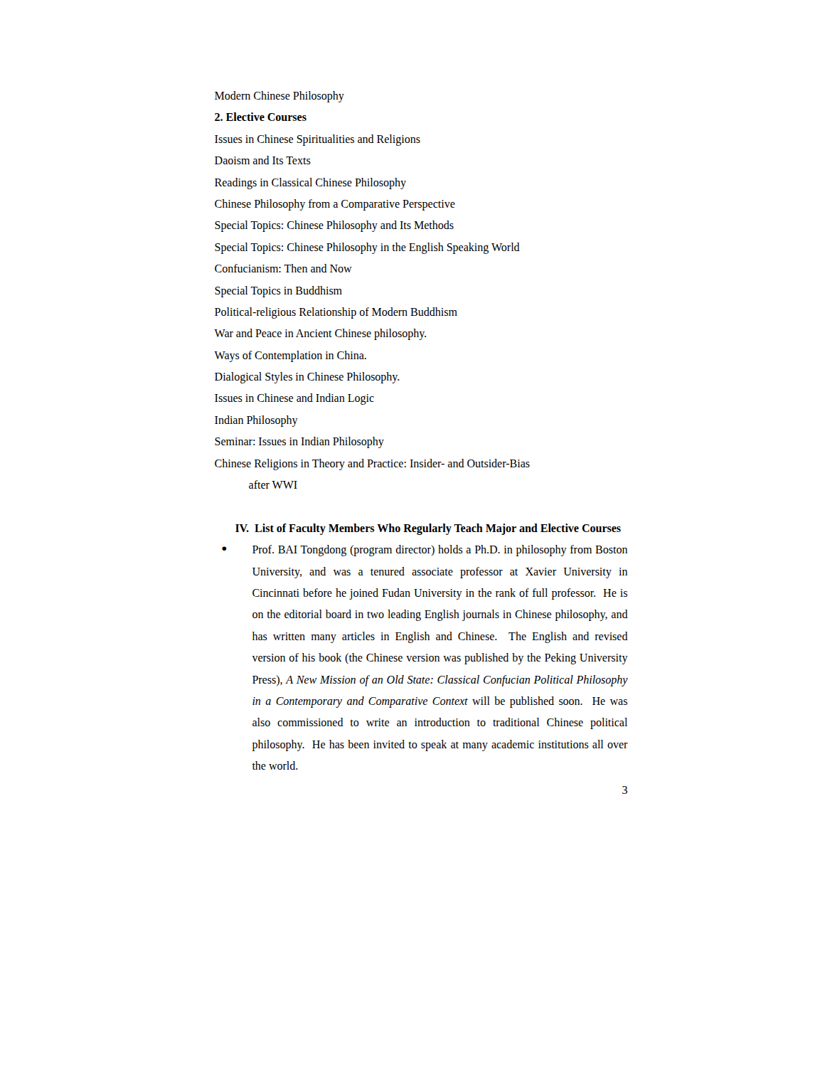Modern Chinese Philosophy
2. Elective Courses
Issues in Chinese Spiritualities and Religions
Daoism and Its Texts
Readings in Classical Chinese Philosophy
Chinese Philosophy from a Comparative Perspective
Special Topics: Chinese Philosophy and Its Methods
Special Topics: Chinese Philosophy in the English Speaking World
Confucianism: Then and Now
Special Topics in Buddhism
Political-religious Relationship of Modern Buddhism
War and Peace in Ancient Chinese philosophy.
Ways of Contemplation in China.
Dialogical Styles in Chinese Philosophy.
Issues in Chinese and Indian Logic
Indian Philosophy
Seminar: Issues in Indian Philosophy
Chinese Religions in Theory and Practice: Insider- and Outsider-Bias
after WWI
IV. List of Faculty Members Who Regularly Teach Major and Elective Courses
Prof. BAI Tongdong (program director) holds a Ph.D. in philosophy from Boston University, and was a tenured associate professor at Xavier University in Cincinnati before he joined Fudan University in the rank of full professor. He is on the editorial board in two leading English journals in Chinese philosophy, and has written many articles in English and Chinese. The English and revised version of his book (the Chinese version was published by the Peking University Press), A New Mission of an Old State: Classical Confucian Political Philosophy in a Contemporary and Comparative Context will be published soon. He was also commissioned to write an introduction to traditional Chinese political philosophy. He has been invited to speak at many academic institutions all over the world.
3